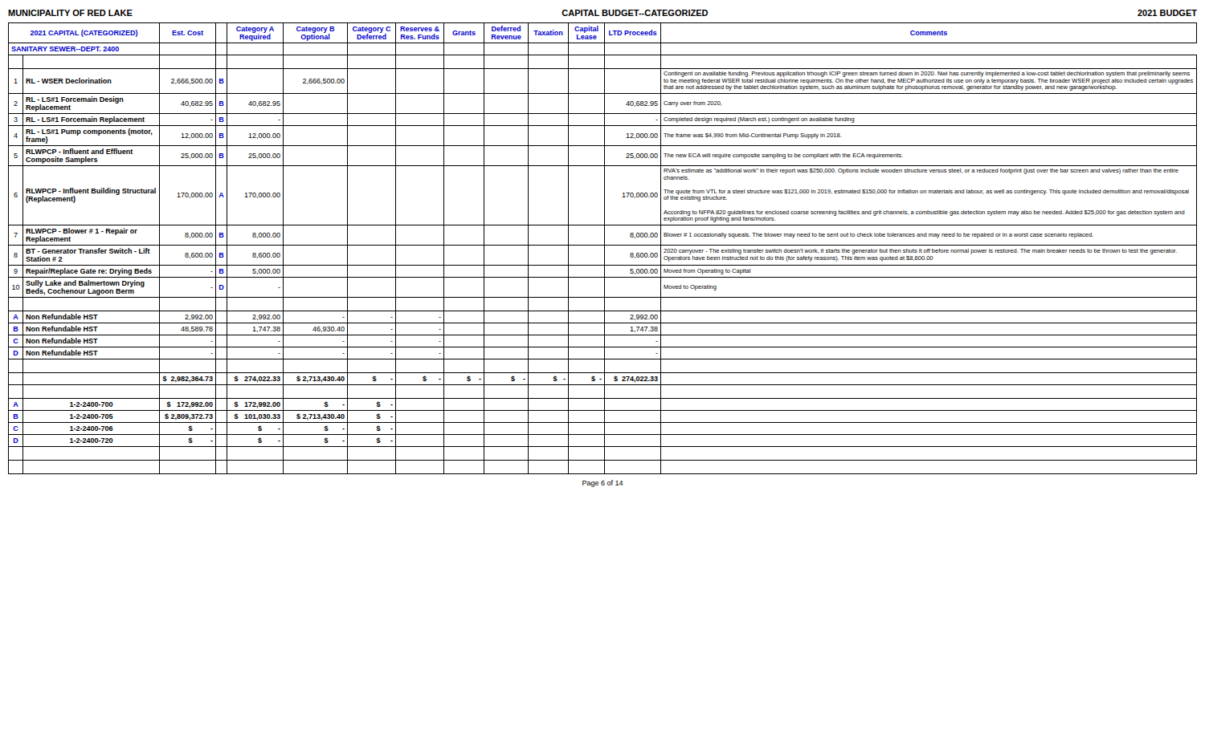MUNICIPALITY OF RED LAKE
CAPITAL BUDGET--CATEGORIZED
2021 BUDGET
| 2021 CAPITAL (CATEGORIZED) | Est. Cost | | Category A Required | Category B Optional | Category C Deferred | Reserves & Res. Funds | Grants | Deferred Revenue | Taxation | Capital Lease | LTD Proceeds | Comments |
| --- | --- | --- | --- | --- | --- | --- | --- | --- | --- | --- | --- | --- |
| SANITARY SEWER--DEPT. 2400 | | | | | | | | | | | |
| 1 | RL - WSER Declorination | 2,666,500.00 | B | | 2,666,500.00 | | | | | | | | Contingent on available funding. Previous application trhough ICIP green stream turned down in 2020. Nwi has currently implemented a low-cost tablet dechlorination system that preliminarily seems to be meeting federal WSER total residual chlorine requirments. On the other hand, the MECP authorized its use on only a temporary basis. The broader WSER project also included certain upgrades that are not addressed by the tablet dechlorination system, such as aluminum sulphate for phosophorus removal, generator for standby power, and new garage/workshop. |
| 2 | RL - LS#1 Forcemain Design Replacement | 40,682.95 | B | 40,682.95 | | | | | | | | 40,682.95 | Carry over from 2020, |
| 3 | RL - LS#1 Forcemain Replacement | - | B | - | | | | | | | | - | Completed design required (March est.) contingent on available funding |
| 4 | RL - LS#1 Pump components (motor, frame) | 12,000.00 | B | 12,000.00 | | | | | | | | 12,000.00 | The frame was $4,990 from Mid-Continental Pump Supply in 2018. |
| 5 | RLWPCP - Influent and Effluent Composite Samplers | 25,000.00 | B | 25,000.00 | | | | | | | | 25,000.00 | The new ECA will require composite sampling to be compliant with the ECA requirements. |
| 6 | RLWPCP - Influent Building Structural (Replacement) | 170,000.00 | A | 170,000.00 | | | | | | | | 170,000.00 | RVA's estimate as "additional work" in their report was $250,000. Options include wooden structure versus steel, or a reduced footprint (just over the bar screen and valves) rather than the entire channels. The quote from VTL for a steel structure was $121,000 in 2019, estimated $150,000 for inflation on materials and labour, as well as contingency. This quote included demolition and removal/disposal of the existing structure. According to NFPA 820 guidelines for enclosed coarse screening facilities and grit channels, a combustible gas detection system may also be needed. Added $25,000 for gas detection system and exploration proof lighting and fans/motors. |
| 7 | RLWPCP - Blower # 1 - Repair or Replacement | 8,000.00 | B | 8,000.00 | | | | | | | | 8,000.00 | Blower # 1 occasionally squeals. The blower may need to be sent out to check lobe tolerances and may need to be repaired or in a worst case scenario replaced. |
| 8 | BT - Generator Transfer Switch - Lift Station # 2 | 8,600.00 | B | 8,600.00 | | | | | | | | 8,600.00 | 2020 carryover - The existing transfer switch doesn't work, it starts the generator but then shuts it off before normal power is restored. The main breaker needs to be thrown to test the generator. Operators have been instructed not to do this (for safety reasons). This item was quoted at $8,600.00 |
| 9 | Repair/Replace Gate re: Drying Beds | - | B | 5,000.00 | | | | | | | | 5,000.00 | Moved from Operating to Capital |
| 10 | Sully Lake and Balmertown Drying Beds, Cochenour Lagoon Berm | - | D | - | | | | | | | | | Moved to Operating |
| A | Non Refundable HST | 2,992.00 | | 2,992.00 | - | - | - | | | | | 2,992.00 | |
| B | Non Refundable HST | 48,589.78 | | 1,747.38 | 46,930.40 | - | - | | | | | 1,747.38 | |
| C | Non Refundable HST | - | | - | - | - | - | | | | | - | |
| D | Non Refundable HST | - | | - | - | - | - | | | | | - | |
| | | $ 2,982,364.73 | | $ 274,022.33 | $ 2,713,430.40 | $ - | $ - | $ - | $ - | $ - | $ - | $ 274,022.33 | |
| A | 1-2-2400-700 | $ 172,992.00 | | $ 172,992.00 | $ - | $ - | | | | | | | |
| B | 1-2-2400-705 | $ 2,809,372.73 | | $ 101,030.33 | $ 2,713,430.40 | $ - | | | | | | | |
| C | 1-2-2400-706 | $ - | | $ - | $ - | $ - | | | | | | | |
| D | 1-2-2400-720 | $ - | | $ - | $ - | $ - | | | | | | | |
Page 6 of 14